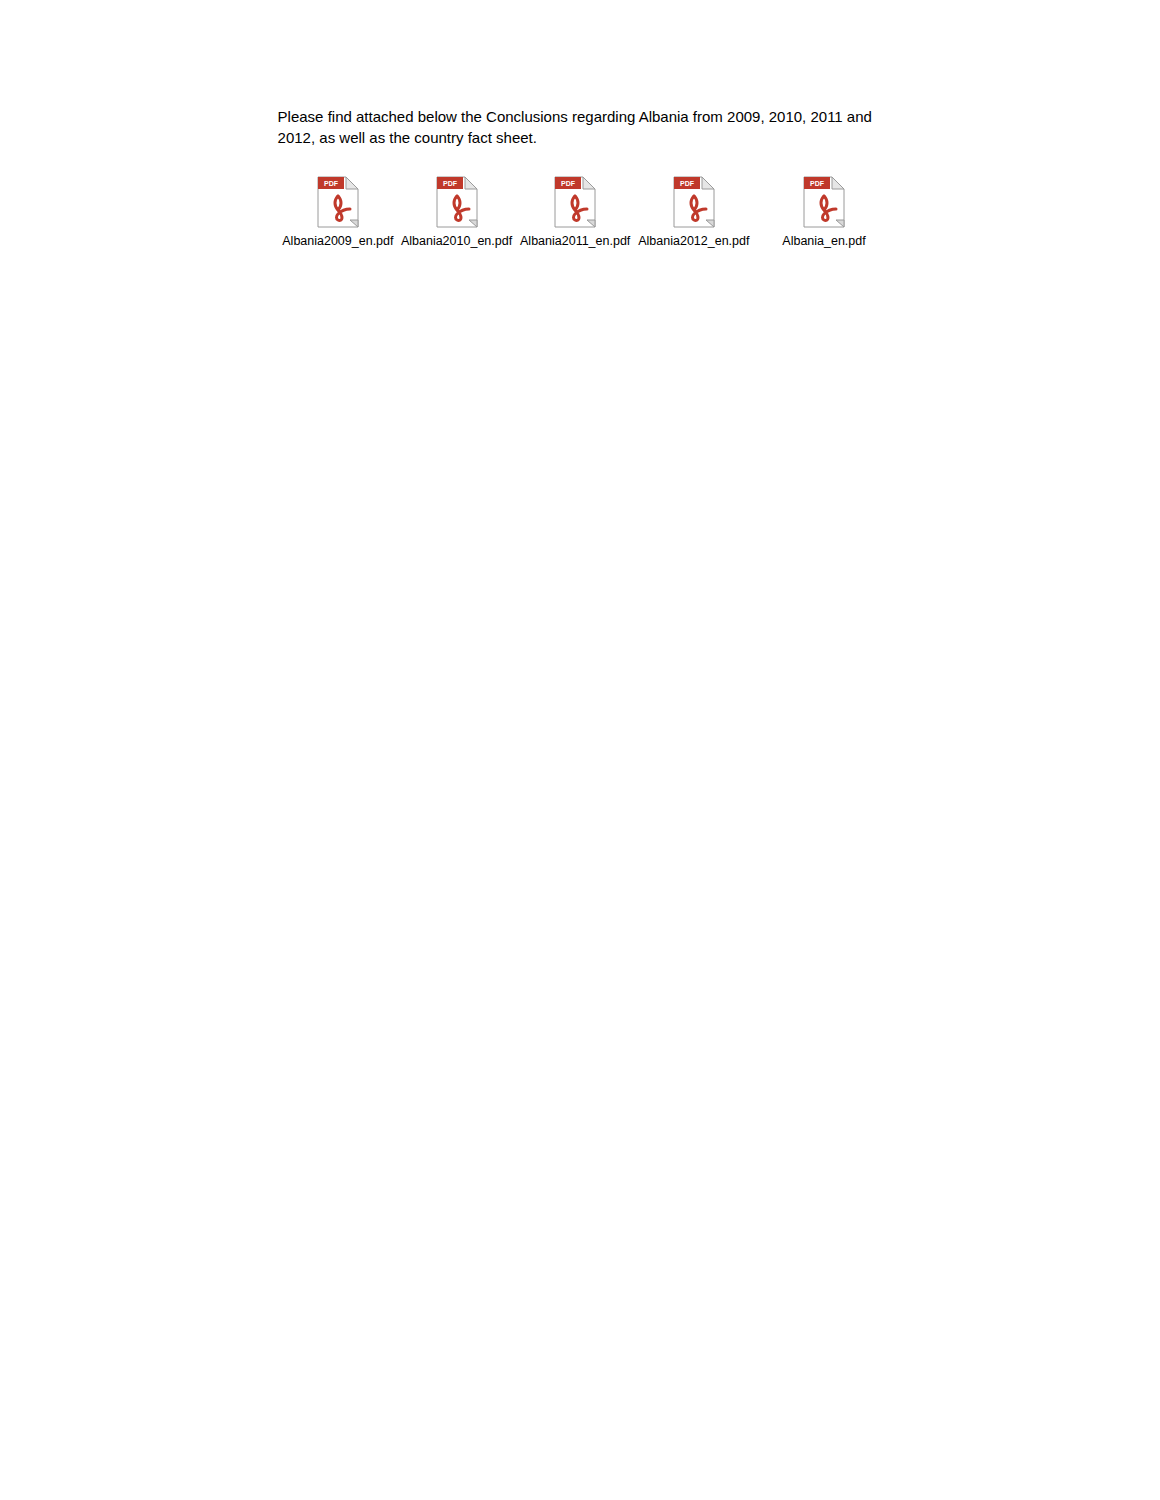Please find attached below the Conclusions regarding Albania from 2009, 2010, 2011 and 2012, as well as the country fact sheet.
PDF
Albania2009_en.pdf
PDF
Albania2010_en.pdf
PDF
Albania2011_en.pdf
PDF
Albania2012_en.pdf
PDF
Albania_en.pdf